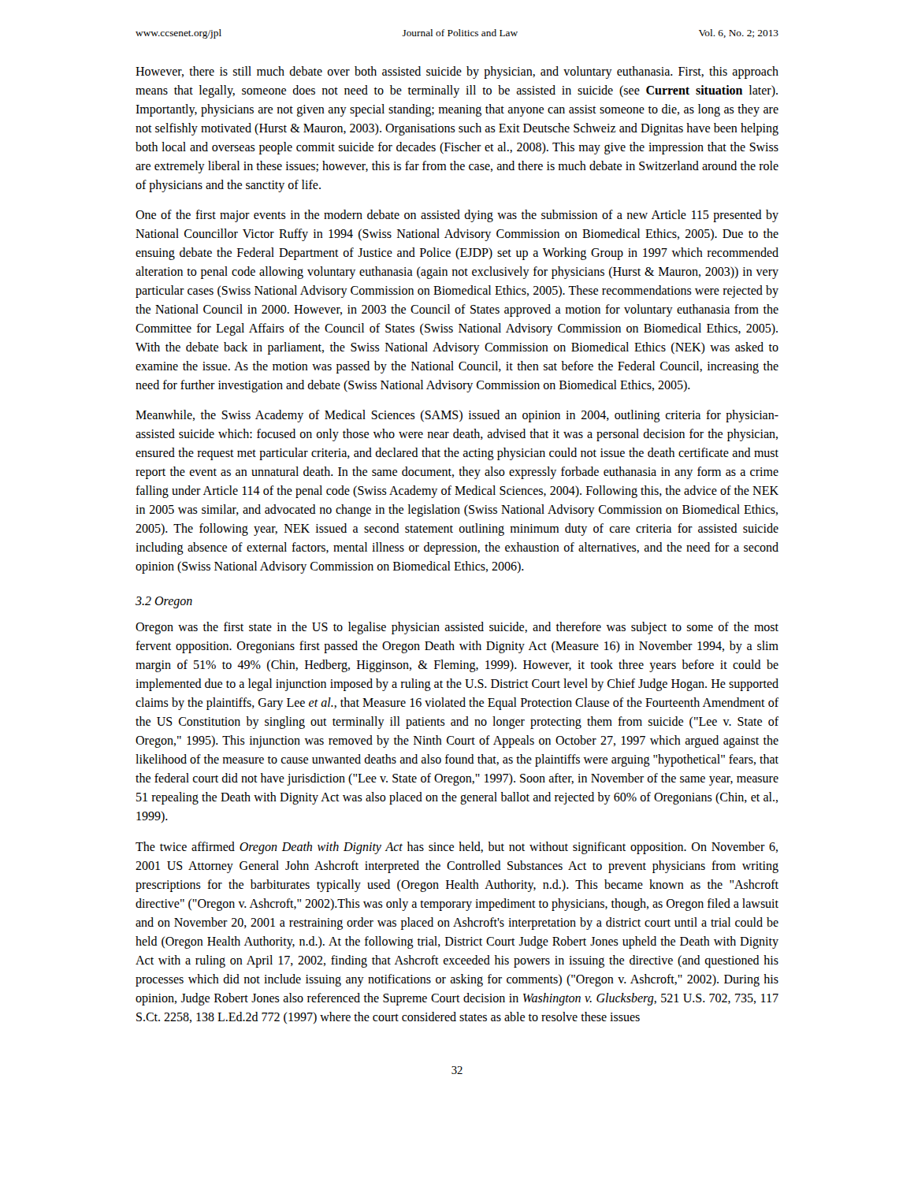www.ccsenet.org/jpl Journal of Politics and Law Vol. 6, No. 2; 2013
However, there is still much debate over both assisted suicide by physician, and voluntary euthanasia. First, this approach means that legally, someone does not need to be terminally ill to be assisted in suicide (see Current situation later). Importantly, physicians are not given any special standing; meaning that anyone can assist someone to die, as long as they are not selfishly motivated (Hurst & Mauron, 2003). Organisations such as Exit Deutsche Schweiz and Dignitas have been helping both local and overseas people commit suicide for decades (Fischer et al., 2008). This may give the impression that the Swiss are extremely liberal in these issues; however, this is far from the case, and there is much debate in Switzerland around the role of physicians and the sanctity of life.
One of the first major events in the modern debate on assisted dying was the submission of a new Article 115 presented by National Councillor Victor Ruffy in 1994 (Swiss National Advisory Commission on Biomedical Ethics, 2005). Due to the ensuing debate the Federal Department of Justice and Police (EJDP) set up a Working Group in 1997 which recommended alteration to penal code allowing voluntary euthanasia (again not exclusively for physicians (Hurst & Mauron, 2003)) in very particular cases (Swiss National Advisory Commission on Biomedical Ethics, 2005). These recommendations were rejected by the National Council in 2000. However, in 2003 the Council of States approved a motion for voluntary euthanasia from the Committee for Legal Affairs of the Council of States (Swiss National Advisory Commission on Biomedical Ethics, 2005). With the debate back in parliament, the Swiss National Advisory Commission on Biomedical Ethics (NEK) was asked to examine the issue. As the motion was passed by the National Council, it then sat before the Federal Council, increasing the need for further investigation and debate (Swiss National Advisory Commission on Biomedical Ethics, 2005).
Meanwhile, the Swiss Academy of Medical Sciences (SAMS) issued an opinion in 2004, outlining criteria for physician-assisted suicide which: focused on only those who were near death, advised that it was a personal decision for the physician, ensured the request met particular criteria, and declared that the acting physician could not issue the death certificate and must report the event as an unnatural death. In the same document, they also expressly forbade euthanasia in any form as a crime falling under Article 114 of the penal code (Swiss Academy of Medical Sciences, 2004). Following this, the advice of the NEK in 2005 was similar, and advocated no change in the legislation (Swiss National Advisory Commission on Biomedical Ethics, 2005). The following year, NEK issued a second statement outlining minimum duty of care criteria for assisted suicide including absence of external factors, mental illness or depression, the exhaustion of alternatives, and the need for a second opinion (Swiss National Advisory Commission on Biomedical Ethics, 2006).
3.2 Oregon
Oregon was the first state in the US to legalise physician assisted suicide, and therefore was subject to some of the most fervent opposition. Oregonians first passed the Oregon Death with Dignity Act (Measure 16) in November 1994, by a slim margin of 51% to 49% (Chin, Hedberg, Higginson, & Fleming, 1999). However, it took three years before it could be implemented due to a legal injunction imposed by a ruling at the U.S. District Court level by Chief Judge Hogan. He supported claims by the plaintiffs, Gary Lee et al., that Measure 16 violated the Equal Protection Clause of the Fourteenth Amendment of the US Constitution by singling out terminally ill patients and no longer protecting them from suicide ("Lee v. State of Oregon," 1995). This injunction was removed by the Ninth Court of Appeals on October 27, 1997 which argued against the likelihood of the measure to cause unwanted deaths and also found that, as the plaintiffs were arguing "hypothetical" fears, that the federal court did not have jurisdiction ("Lee v. State of Oregon," 1997). Soon after, in November of the same year, measure 51 repealing the Death with Dignity Act was also placed on the general ballot and rejected by 60% of Oregonians (Chin, et al., 1999).
The twice affirmed Oregon Death with Dignity Act has since held, but not without significant opposition. On November 6, 2001 US Attorney General John Ashcroft interpreted the Controlled Substances Act to prevent physicians from writing prescriptions for the barbiturates typically used (Oregon Health Authority, n.d.). This became known as the "Ashcroft directive" ("Oregon v. Ashcroft," 2002).This was only a temporary impediment to physicians, though, as Oregon filed a lawsuit and on November 20, 2001 a restraining order was placed on Ashcroft's interpretation by a district court until a trial could be held (Oregon Health Authority, n.d.). At the following trial, District Court Judge Robert Jones upheld the Death with Dignity Act with a ruling on April 17, 2002, finding that Ashcroft exceeded his powers in issuing the directive (and questioned his processes which did not include issuing any notifications or asking for comments) ("Oregon v. Ashcroft," 2002). During his opinion, Judge Robert Jones also referenced the Supreme Court decision in Washington v. Glucksberg, 521 U.S. 702, 735, 117 S.Ct. 2258, 138 L.Ed.2d 772 (1997) where the court considered states as able to resolve these issues
32